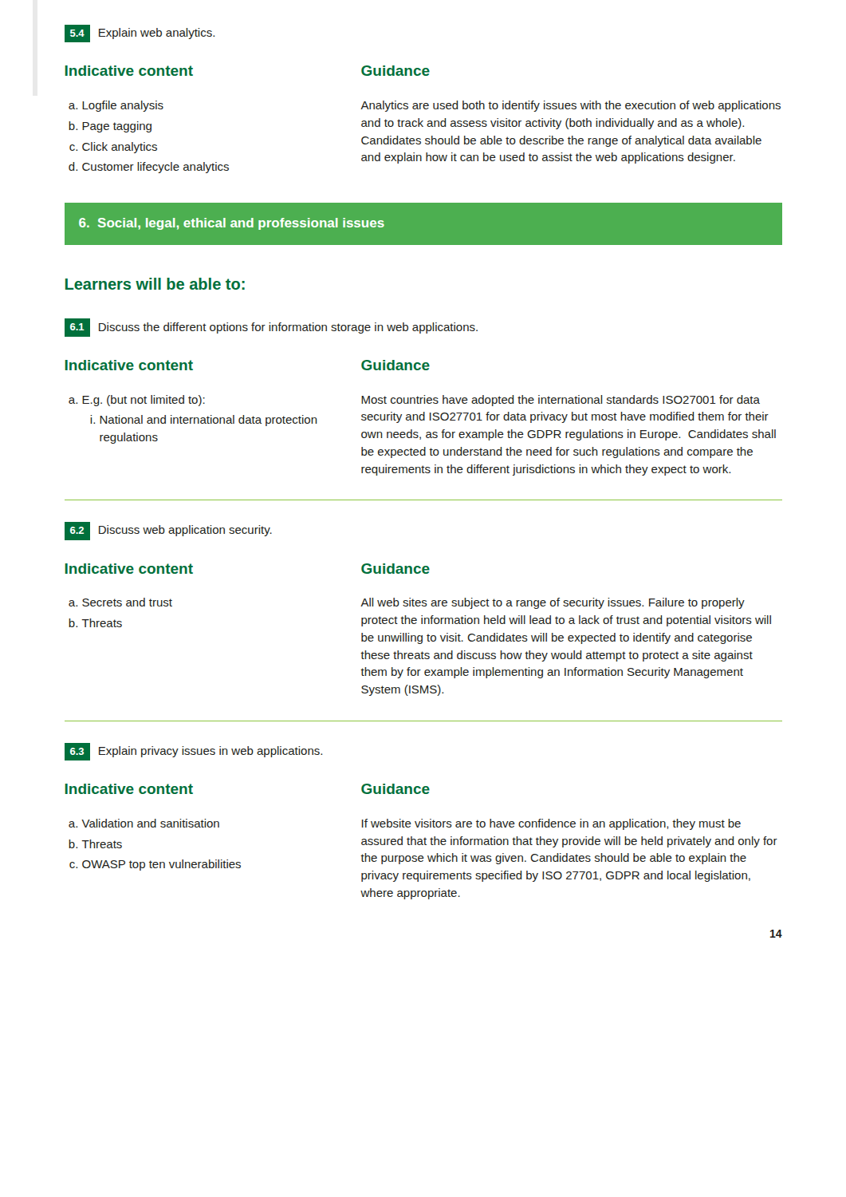5.4 Explain web analytics.
Indicative content
Logfile analysis
Page tagging
Click analytics
Customer lifecycle analytics
Guidance
Analytics are used both to identify issues with the execution of web applications and to track and assess visitor activity (both individually and as a whole). Candidates should be able to describe the range of analytical data available and explain how it can be used to assist the web applications designer.
6. Social, legal, ethical and professional issues
Learners will be able to:
6.1 Discuss the different options for information storage in web applications.
Indicative content
E.g. (but not limited to):
National and international data protection regulations
Guidance
Most countries have adopted the international standards ISO27001 for data security and ISO27701 for data privacy but most have modified them for their own needs, as for example the GDPR regulations in Europe. Candidates shall be expected to understand the need for such regulations and compare the requirements in the different jurisdictions in which they expect to work.
6.2 Discuss web application security.
Indicative content
Secrets and trust
Threats
Guidance
All web sites are subject to a range of security issues. Failure to properly protect the information held will lead to a lack of trust and potential visitors will be unwilling to visit. Candidates will be expected to identify and categorise these threats and discuss how they would attempt to protect a site against them by for example implementing an Information Security Management System (ISMS).
6.3 Explain privacy issues in web applications.
Indicative content
Validation and sanitisation
Threats
OWASP top ten vulnerabilities
Guidance
If website visitors are to have confidence in an application, they must be assured that the information that they provide will be held privately and only for the purpose which it was given. Candidates should be able to explain the privacy requirements specified by ISO 27701, GDPR and local legislation, where appropriate.
14